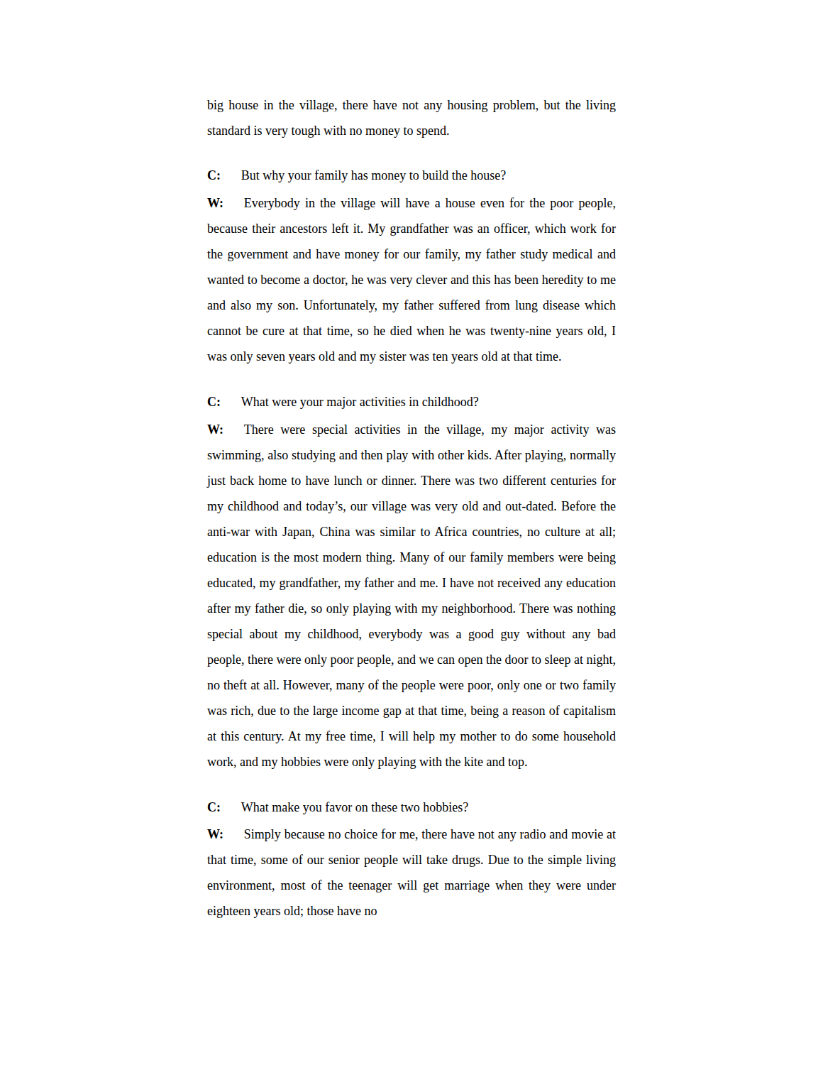big house in the village, there have not any housing problem, but the living standard is very tough with no money to spend.
C: But why your family has money to build the house?
W: Everybody in the village will have a house even for the poor people, because their ancestors left it. My grandfather was an officer, which work for the government and have money for our family, my father study medical and wanted to become a doctor, he was very clever and this has been heredity to me and also my son. Unfortunately, my father suffered from lung disease which cannot be cure at that time, so he died when he was twenty-nine years old, I was only seven years old and my sister was ten years old at that time.
C: What were your major activities in childhood?
W: There were special activities in the village, my major activity was swimming, also studying and then play with other kids. After playing, normally just back home to have lunch or dinner. There was two different centuries for my childhood and today’s, our village was very old and out-dated. Before the anti-war with Japan, China was similar to Africa countries, no culture at all; education is the most modern thing. Many of our family members were being educated, my grandfather, my father and me. I have not received any education after my father die, so only playing with my neighborhood. There was nothing special about my childhood, everybody was a good guy without any bad people, there were only poor people, and we can open the door to sleep at night, no theft at all. However, many of the people were poor, only one or two family was rich, due to the large income gap at that time, being a reason of capitalism at this century. At my free time, I will help my mother to do some household work, and my hobbies were only playing with the kite and top.
C: What make you favor on these two hobbies?
W: Simply because no choice for me, there have not any radio and movie at that time, some of our senior people will take drugs. Due to the simple living environment, most of the teenager will get marriage when they were under eighteen years old; those have no